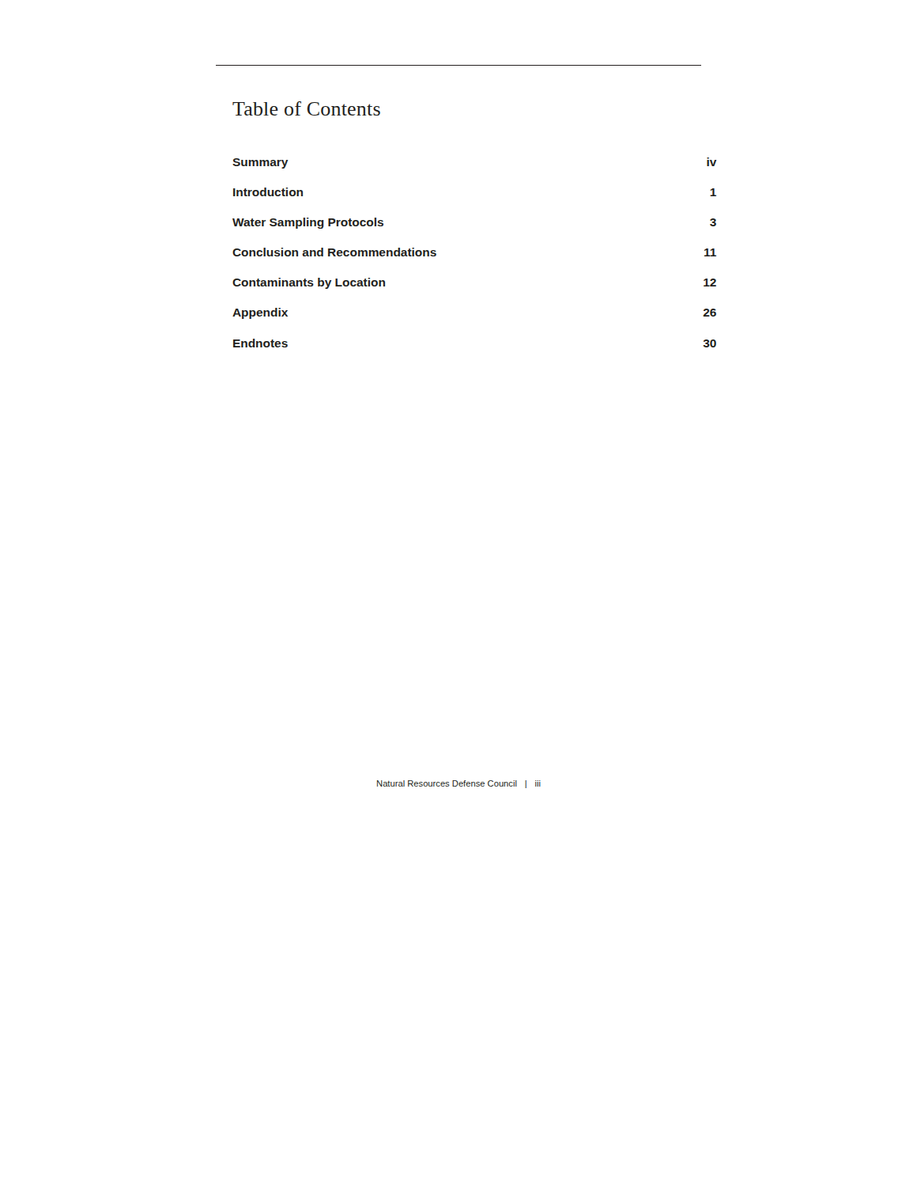Table of Contents
| Summary | iv |
| Introduction | 1 |
| Water Sampling Protocols | 3 |
| Conclusion and Recommendations | 11 |
| Contaminants by Location | 12 |
| Appendix | 26 |
| Endnotes | 30 |
Natural Resources Defense Council | iii